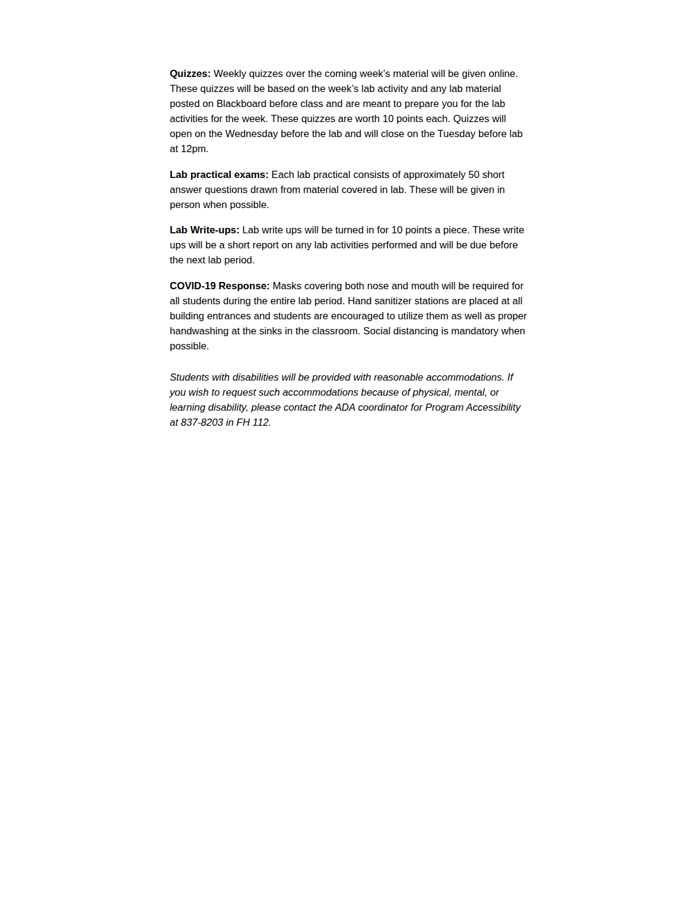Quizzes: Weekly quizzes over the coming week’s material will be given online. These quizzes will be based on the week’s lab activity and any lab material posted on Blackboard before class and are meant to prepare you for the lab activities for the week. These quizzes are worth 10 points each. Quizzes will open on the Wednesday before the lab and will close on the Tuesday before lab at 12pm.
Lab practical exams: Each lab practical consists of approximately 50 short answer questions drawn from material covered in lab. These will be given in person when possible.
Lab Write-ups: Lab write ups will be turned in for 10 points a piece. These write ups will be a short report on any lab activities performed and will be due before the next lab period.
COVID-19 Response: Masks covering both nose and mouth will be required for all students during the entire lab period. Hand sanitizer stations are placed at all building entrances and students are encouraged to utilize them as well as proper handwashing at the sinks in the classroom. Social distancing is mandatory when possible.
Students with disabilities will be provided with reasonable accommodations. If you wish to request such accommodations because of physical, mental, or learning disability, please contact the ADA coordinator for Program Accessibility at 837-8203 in FH 112.